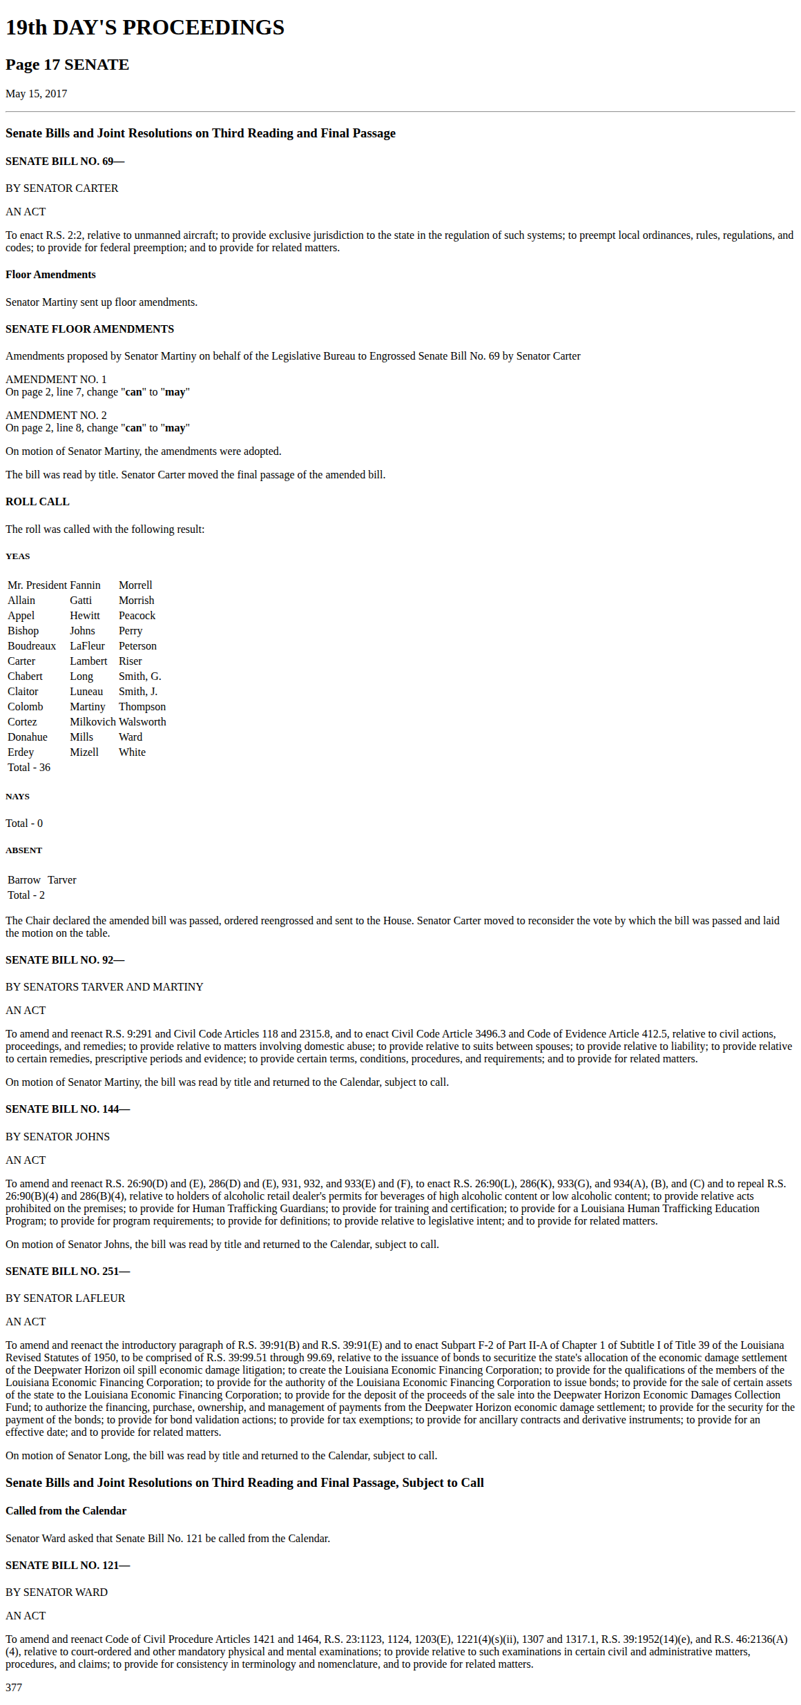19th DAY'S PROCEEDINGS
Page 17 SENATE
May 15, 2017
Senate Bills and Joint Resolutions on Third Reading and Final Passage
SENATE BILL NO. 69—
BY SENATOR CARTER
AN ACT
To enact R.S. 2:2, relative to unmanned aircraft; to provide exclusive jurisdiction to the state in the regulation of such systems; to preempt local ordinances, rules, regulations, and codes; to provide for federal preemption; and to provide for related matters.
Floor Amendments
Senator Martiny sent up floor amendments.
SENATE FLOOR AMENDMENTS
Amendments proposed by Senator Martiny on behalf of the Legislative Bureau to Engrossed Senate Bill No. 69 by Senator Carter
AMENDMENT NO. 1
On page 2, line 7, change "can" to "may"
AMENDMENT NO. 2
On page 2, line 8, change "can" to "may"
On motion of Senator Martiny, the amendments were adopted.
The bill was read by title. Senator Carter moved the final passage of the amended bill.
ROLL CALL
The roll was called with the following result:
YEAS
| Mr. President | Fannin | Morrell |
| Allain | Gatti | Morrish |
| Appel | Hewitt | Peacock |
| Bishop | Johns | Perry |
| Boudreaux | LaFleur | Peterson |
| Carter | Lambert | Riser |
| Chabert | Long | Smith, G. |
| Claitor | Luneau | Smith, J. |
| Colomb | Martiny | Thompson |
| Cortez | Milkovich | Walsworth |
| Donahue | Mills | Ward |
| Erdey | Mizell | White |
| Total - 36 | | |
NAYS
Total - 0
ABSENT
| Barrow | Tarver |
| Total - 2 | |
The Chair declared the amended bill was passed, ordered reengrossed and sent to the House. Senator Carter moved to reconsider the vote by which the bill was passed and laid the motion on the table.
SENATE BILL NO. 92—
BY SENATORS TARVER AND MARTINY
AN ACT
To amend and reenact R.S. 9:291 and Civil Code Articles 118 and 2315.8, and to enact Civil Code Article 3496.3 and Code of Evidence Article 412.5, relative to civil actions, proceedings, and remedies; to provide relative to matters involving domestic abuse; to provide relative to suits between spouses; to provide relative to liability; to provide relative to certain remedies, prescriptive periods and evidence; to provide certain terms, conditions, procedures, and requirements; and to provide for related matters.
On motion of Senator Martiny, the bill was read by title and returned to the Calendar, subject to call.
SENATE BILL NO. 144—
BY SENATOR JOHNS
AN ACT
To amend and reenact R.S. 26:90(D) and (E), 286(D) and (E), 931, 932, and 933(E) and (F), to enact R.S. 26:90(L), 286(K), 933(G), and 934(A), (B), and (C) and to repeal R.S. 26:90(B)(4) and 286(B)(4), relative to holders of alcoholic retail dealer's permits for beverages of high alcoholic content or low alcoholic content; to provide relative acts prohibited on the premises; to provide for Human Trafficking Guardians; to provide for training and certification; to provide for a Louisiana Human Trafficking Education Program; to provide for program requirements; to provide for definitions; to provide relative to legislative intent; and to provide for related matters.
On motion of Senator Johns, the bill was read by title and returned to the Calendar, subject to call.
SENATE BILL NO. 251—
BY SENATOR LAFLEUR
AN ACT
To amend and reenact the introductory paragraph of R.S. 39:91(B) and R.S. 39:91(E) and to enact Subpart F-2 of Part II-A of Chapter 1 of Subtitle I of Title 39 of the Louisiana Revised Statutes of 1950, to be comprised of R.S. 39:99.51 through 99.69, relative to the issuance of bonds to securitize the state's allocation of the economic damage settlement of the Deepwater Horizon oil spill economic damage litigation; to create the Louisiana Economic Financing Corporation; to provide for the qualifications of the members of the Louisiana Economic Financing Corporation; to provide for the authority of the Louisiana Economic Financing Corporation to issue bonds; to provide for the sale of certain assets of the state to the Louisiana Economic Financing Corporation; to provide for the deposit of the proceeds of the sale into the Deepwater Horizon Economic Damages Collection Fund; to authorize the financing, purchase, ownership, and management of payments from the Deepwater Horizon economic damage settlement; to provide for the security for the payment of the bonds; to provide for bond validation actions; to provide for tax exemptions; to provide for ancillary contracts and derivative instruments; to provide for an effective date; and to provide for related matters.
On motion of Senator Long, the bill was read by title and returned to the Calendar, subject to call.
Senate Bills and Joint Resolutions on Third Reading and Final Passage, Subject to Call
Called from the Calendar
Senator Ward asked that Senate Bill No. 121 be called from the Calendar.
SENATE BILL NO. 121—
BY SENATOR WARD
AN ACT
To amend and reenact Code of Civil Procedure Articles 1421 and 1464, R.S. 23:1123, 1124, 1203(E), 1221(4)(s)(ii), 1307 and 1317.1, R.S. 39:1952(14)(e), and R.S. 46:2136(A)(4), relative to court-ordered and other mandatory physical and mental examinations; to provide relative to such examinations in certain civil and administrative matters, procedures, and claims; to provide for consistency in terminology and nomenclature, and to provide for related matters.
377